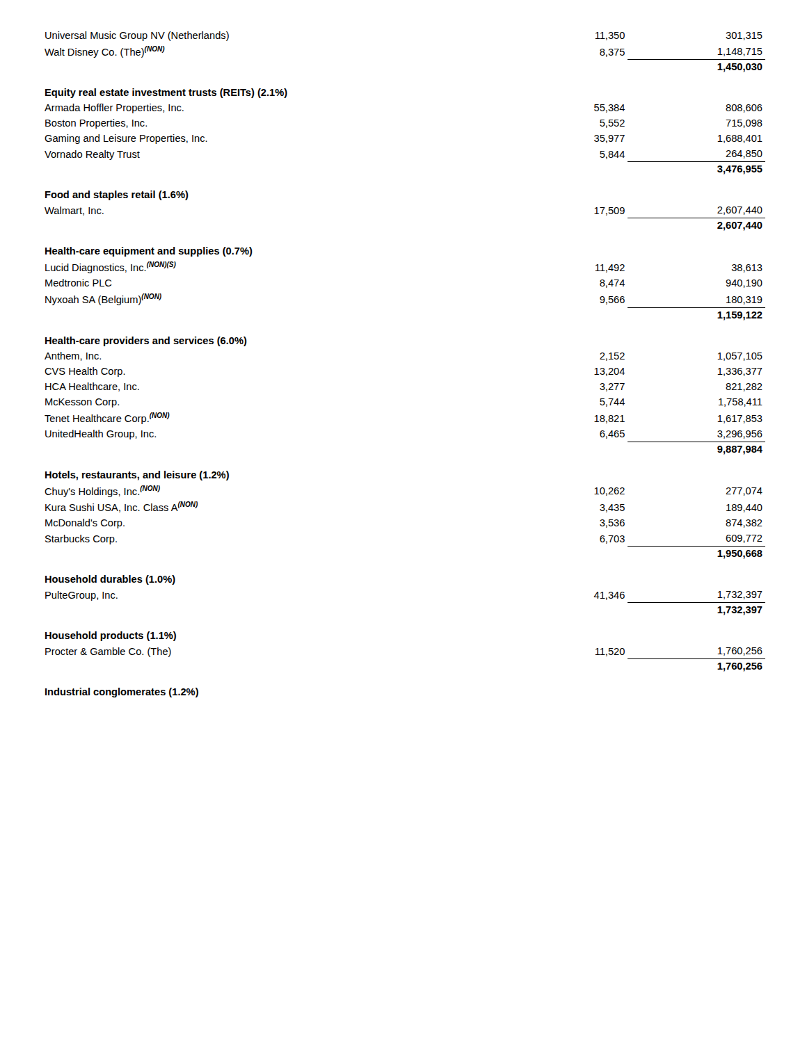| Universal Music Group NV (Netherlands) | 11,350 | 301,315 |
| Walt Disney Co. (The) (NON) | 8,375 | 1,148,715 |
| | | 1,450,030 |
| Equity real estate investment trusts (REITs) (2.1%) |
| Armada Hoffler Properties, Inc. | 55,384 | 808,606 |
| Boston Properties, Inc. | 5,552 | 715,098 |
| Gaming and Leisure Properties, Inc. | 35,977 | 1,688,401 |
| Vornado Realty Trust | 5,844 | 264,850 |
| | | 3,476,955 |
| Food and staples retail (1.6%) |
| Walmart, Inc. | 17,509 | 2,607,440 |
| | | 2,607,440 |
| Health-care equipment and supplies (0.7%) |
| Lucid Diagnostics, Inc. (NON)(S) | 11,492 | 38,613 |
| Medtronic PLC | 8,474 | 940,190 |
| Nyxoah SA (Belgium) (NON) | 9,566 | 180,319 |
| | | 1,159,122 |
| Health-care providers and services (6.0%) |
| Anthem, Inc. | 2,152 | 1,057,105 |
| CVS Health Corp. | 13,204 | 1,336,377 |
| HCA Healthcare, Inc. | 3,277 | 821,282 |
| McKesson Corp. | 5,744 | 1,758,411 |
| Tenet Healthcare Corp. (NON) | 18,821 | 1,617,853 |
| UnitedHealth Group, Inc. | 6,465 | 3,296,956 |
| | | 9,887,984 |
| Hotels, restaurants, and leisure (1.2%) |
| Chuy's Holdings, Inc. (NON) | 10,262 | 277,074 |
| Kura Sushi USA, Inc. Class A (NON) | 3,435 | 189,440 |
| McDonald's Corp. | 3,536 | 874,382 |
| Starbucks Corp. | 6,703 | 609,772 |
| | | 1,950,668 |
| Household durables (1.0%) |
| PulteGroup, Inc. | 41,346 | 1,732,397 |
| | | 1,732,397 |
| Household products (1.1%) |
| Procter & Gamble Co. (The) | 11,520 | 1,760,256 |
| | | 1,760,256 |
| Industrial conglomerates (1.2%) |